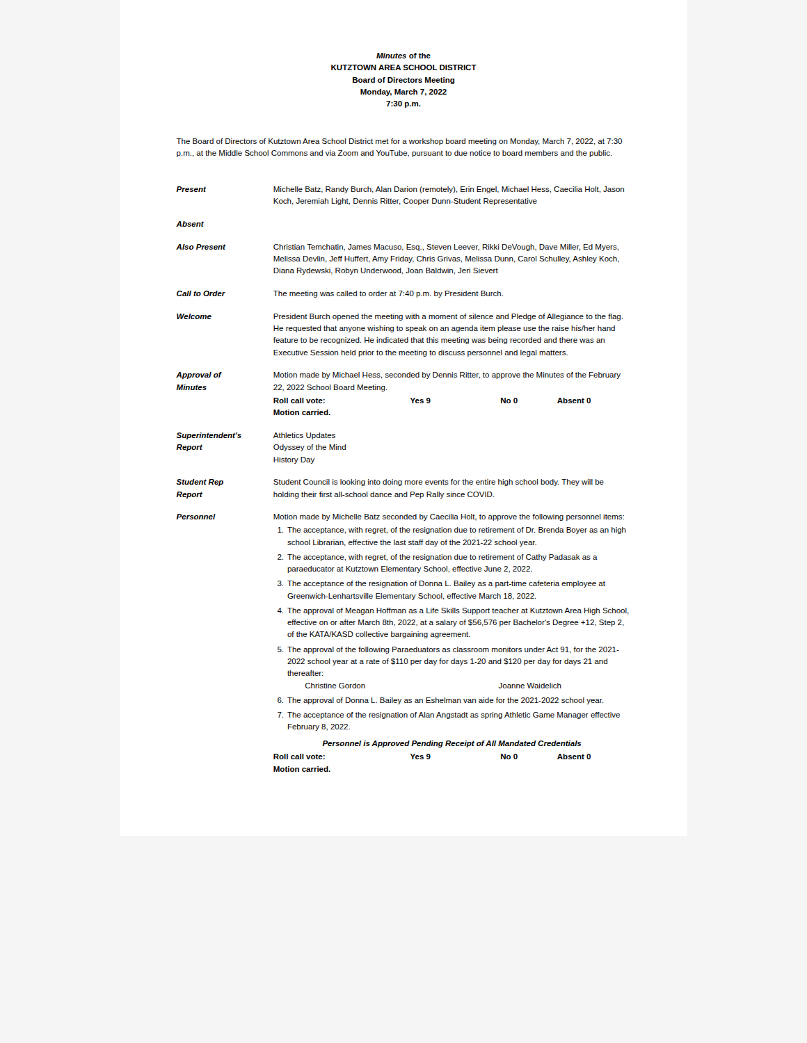Minutes of the KUTZTOWN AREA SCHOOL DISTRICT Board of Directors Meeting Monday, March 7, 2022 7:30 p.m.
The Board of Directors of Kutztown Area School District met for a workshop board meeting on Monday, March 7, 2022, at 7:30 p.m., at the Middle School Commons and via Zoom and YouTube, pursuant to due notice to board members and the public.
| Present | Michelle Batz, Randy Burch, Alan Darion (remotely), Erin Engel, Michael Hess, Caecilia Holt, Jason Koch, Jeremiah Light, Dennis Ritter, Cooper Dunn-Student Representative |
| Absent | |
| Also Present | Christian Temchatin, James Macuso, Esq., Steven Leever, Rikki DeVough, Dave Miller, Ed Myers, Melissa Devlin, Jeff Huffert, Amy Friday, Chris Grivas, Melissa Dunn, Carol Schulley, Ashley Koch, Diana Rydewski, Robyn Underwood, Joan Baldwin, Jeri Sievert |
| Call to Order | The meeting was called to order at 7:40 p.m. by President Burch. |
| Welcome | President Burch opened the meeting with a moment of silence and Pledge of Allegiance to the flag. He requested that anyone wishing to speak on an agenda item please use the raise his/her hand feature to be recognized. He indicated that this meeting was being recorded and there was an Executive Session held prior to the meeting to discuss personnel and legal matters. |
| Approval of Minutes | Motion made by Michael Hess, seconded by Dennis Ritter, to approve the Minutes of the February 22, 2022 School Board Meeting. Roll call vote: Yes 9 No 0 Absent 0 Motion carried. |
| Superintendent's Report | Athletics Updates Odyssey of the Mind History Day |
| Student Rep Report | Student Council is looking into doing more events for the entire high school body. They will be holding their first all-school dance and Pep Rally since COVID. |
| Personnel | Motion made by Michelle Batz seconded by Caecilia Holt, to approve the following personnel items: The acceptance, with regret, of the resignation due to retirement of Dr. Brenda Boyer as an high school Librarian, effective the last staff day of the 2021-22 school year. The acceptance, with regret, of the resignation due to retirement of Cathy Padasak as a paraeducator at Kutztown Elementary School, effective June 2, 2022. The acceptance of the resignation of Donna L. Bailey as a part-time cafeteria employee at Greenwich-Lenhartsville Elementary School, effective March 18, 2022. The approval of Meagan Hoffman as a Life Skills Support teacher at Kutztown Area High School, effective on or after March 8th, 2022, at a salary of $56,576 per Bachelor's Degree +12, Step 2, of the KATA/KASD collective bargaining agreement. The approval of the following Paraeduators as classroom monitors under Act 91, for the 2021-2022 school year at a rate of $110 per day for days 1-20 and $120 per day for days 21 and thereafter: Christine Gordon Joanne Waidelich The approval of Donna L. Bailey as an Eshelman van aide for the 2021-2022 school year. The acceptance of the resignation of Alan Angstadt as spring Athletic Game Manager effective February 8, 2022. Personnel is Approved Pending Receipt of All Mandated Credentials Roll call vote: Yes 9 No 0 Absent 0 Motion carried. |